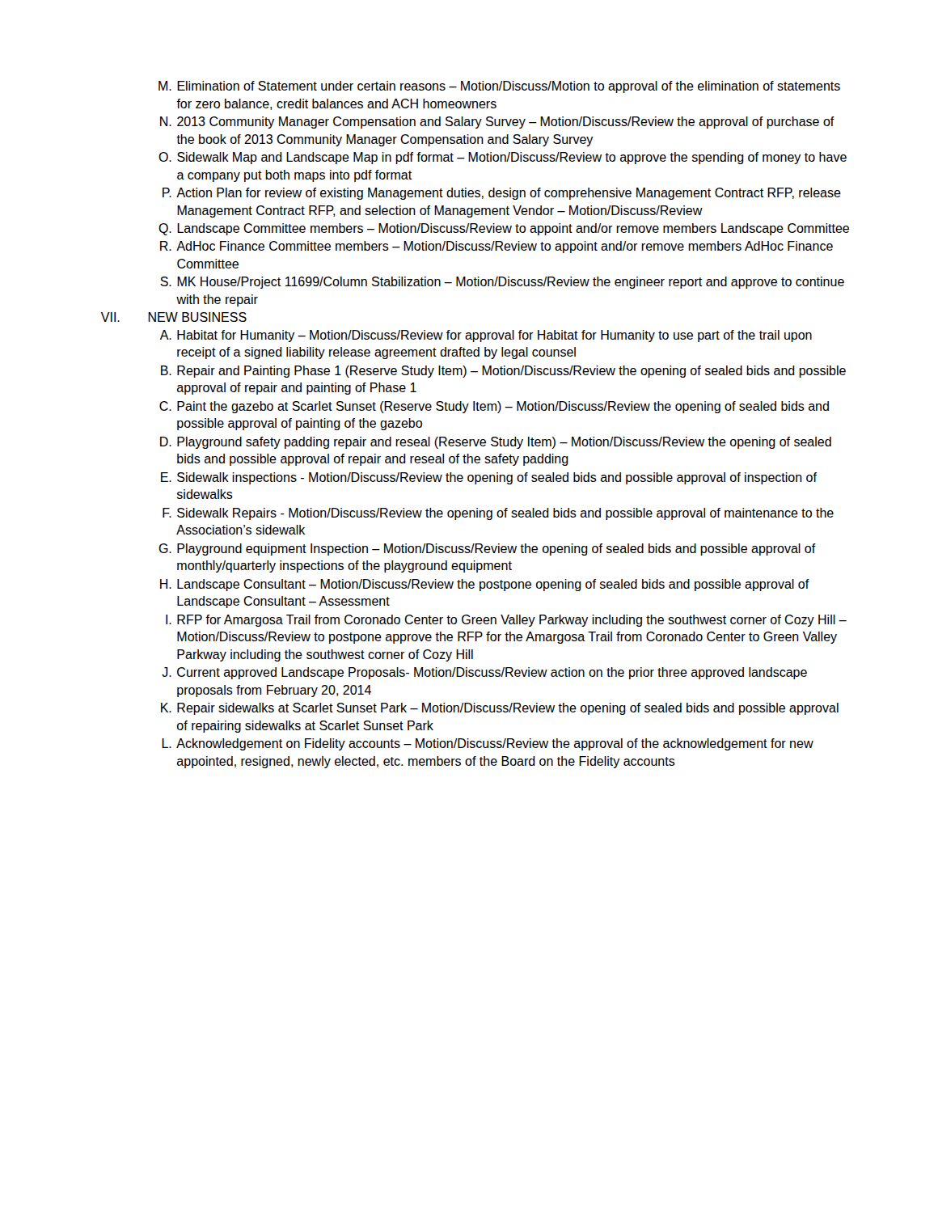M. Elimination of Statement under certain reasons – Motion/Discuss/Motion to approval of the elimination of statements for zero balance, credit balances and ACH homeowners
N. 2013 Community Manager Compensation and Salary Survey – Motion/Discuss/Review the approval of purchase of the book of 2013 Community Manager Compensation and Salary Survey
O. Sidewalk Map and Landscape Map in pdf format – Motion/Discuss/Review to approve the spending of money to have a company put both maps into pdf format
P. Action Plan for review of existing Management duties, design of comprehensive Management Contract RFP, release Management Contract RFP, and selection of Management Vendor – Motion/Discuss/Review
Q. Landscape Committee members – Motion/Discuss/Review to appoint and/or remove members Landscape Committee
R. AdHoc Finance Committee members – Motion/Discuss/Review to appoint and/or remove members AdHoc Finance Committee
S. MK House/Project 11699/Column Stabilization – Motion/Discuss/Review the engineer report and approve to continue with the repair
VII.
NEW BUSINESS
A. Habitat for Humanity – Motion/Discuss/Review for approval for Habitat for Humanity to use part of the trail upon receipt of a signed liability release agreement drafted by legal counsel
B. Repair and Painting Phase 1 (Reserve Study Item) – Motion/Discuss/Review the opening of sealed bids and possible approval of repair and painting of Phase 1
C. Paint the gazebo at Scarlet Sunset (Reserve Study Item) – Motion/Discuss/Review the opening of sealed bids and possible approval of painting of the gazebo
D. Playground safety padding repair and reseal (Reserve Study Item) – Motion/Discuss/Review the opening of sealed bids and possible approval of repair and reseal of the safety padding
E. Sidewalk inspections - Motion/Discuss/Review the opening of sealed bids and possible approval of inspection of sidewalks
F. Sidewalk Repairs - Motion/Discuss/Review the opening of sealed bids and possible approval of maintenance to the Association’s sidewalk
G. Playground equipment Inspection – Motion/Discuss/Review the opening of sealed bids and possible approval of monthly/quarterly inspections of the playground equipment
H. Landscape Consultant – Motion/Discuss/Review the postpone opening of sealed bids and possible approval of Landscape Consultant – Assessment
I. RFP for Amargosa Trail from Coronado Center to Green Valley Parkway including the southwest corner of Cozy Hill – Motion/Discuss/Review to postpone approve the RFP for the Amargosa Trail from Coronado Center to Green Valley Parkway including the southwest corner of Cozy Hill
J. Current approved Landscape Proposals- Motion/Discuss/Review action on the prior three approved landscape proposals from February 20, 2014
K. Repair sidewalks at Scarlet Sunset Park – Motion/Discuss/Review the opening of sealed bids and possible approval of repairing sidewalks at Scarlet Sunset Park
L. Acknowledgement on Fidelity accounts – Motion/Discuss/Review the approval of the acknowledgement for new appointed, resigned, newly elected, etc. members of the Board on the Fidelity accounts